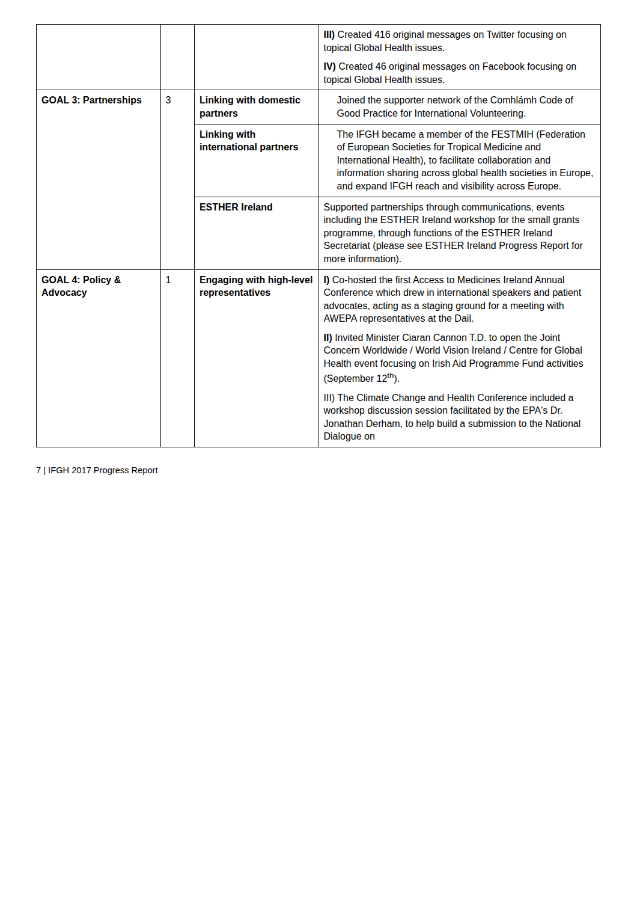| | | | III) Created 416 original messages on Twitter focusing on topical Global Health issues. IV) Created 46 original messages on Facebook focusing on topical Global Health issues. |
| GOAL 3: Partnerships | 3 | Linking with domestic partners | Joined the supporter network of the Comhlámh Code of Good Practice for International Volunteering. |
| Linking with international partners | The IFGH became a member of the FESTMIH (Federation of European Societies for Tropical Medicine and International Health), to facilitate collaboration and information sharing across global health societies in Europe, and expand IFGH reach and visibility across Europe. |
| ESTHER Ireland | Supported partnerships through communications, events including the ESTHER Ireland workshop for the small grants programme, through functions of the ESTHER Ireland Secretariat (please see ESTHER Ireland Progress Report for more information). |
| GOAL 4: Policy & Advocacy | 1 | Engaging with high-level representatives | I) Co-hosted the first Access to Medicines Ireland Annual Conference which drew in international speakers and patient advocates, acting as a staging ground for a meeting with AWEPA representatives at the Dail. II) Invited Minister Ciaran Cannon T.D. to open the Joint Concern Worldwide / World Vision Ireland / Centre for Global Health event focusing on Irish Aid Programme Fund activities (September 12 th ). III) The Climate Change and Health Conference included a workshop discussion session facilitated by the EPA's Dr. Jonathan Derham, to help build a submission to the National Dialogue on |
7 | IFGH 2017 Progress Report